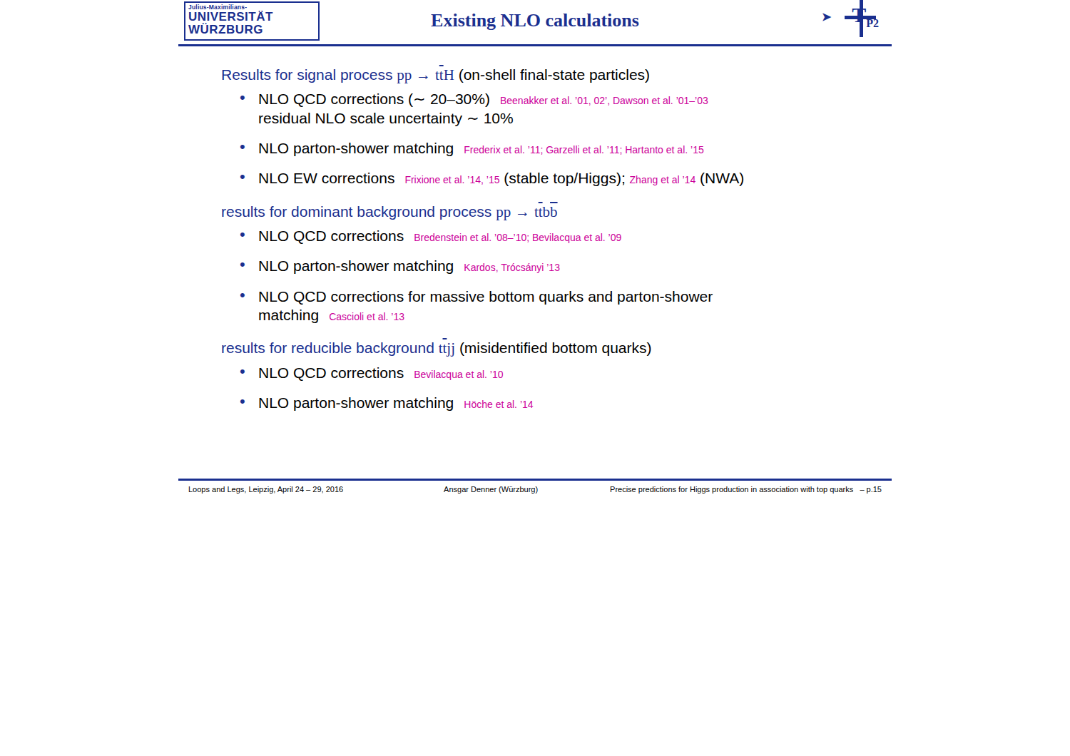Julius-Maximilians-
UNIVERSITÄT
WÜRZBURG
Existing NLO calculations
➤
TP 2
Results for signal process pp → tt H (on-shell final-state particles)
NLO QCD corrections (∼ 20–30%)Beenakker et al. ’01, 02’, Dawson et al. ’01–’03 residual NLO scale uncertainty ∼ 10%
NLO parton-shower matchingFrederix et al. ’11; Garzelli et al. ’11; Hartanto et al. ’15
NLO EW correctionsFrixione et al. ’14, ’15 (stable top/Higgs); Zhang et al ’14 (NWA)
results for dominant background process pp → ttbb
NLO QCD correctionsBredenstein et al. ’08–’10; Bevilacqua et al. ’09
NLO parton-shower matchingKardos, Trócsányi ’13
NLO QCD corrections for massive bottom quarks and parton-shower matchingCascioli et al. ’13
results for reducible background ttjj (misidentified bottom quarks)
NLO QCD correctionsBevilacqua et al. ’10
NLO parton-shower matchingHöche et al. ’14
Loops and Legs, Leipzig, April 24 – 29, 2016
Ansgar Denner (Würzburg)
Precise predictions for Higgs production in association with top quarks – p.15